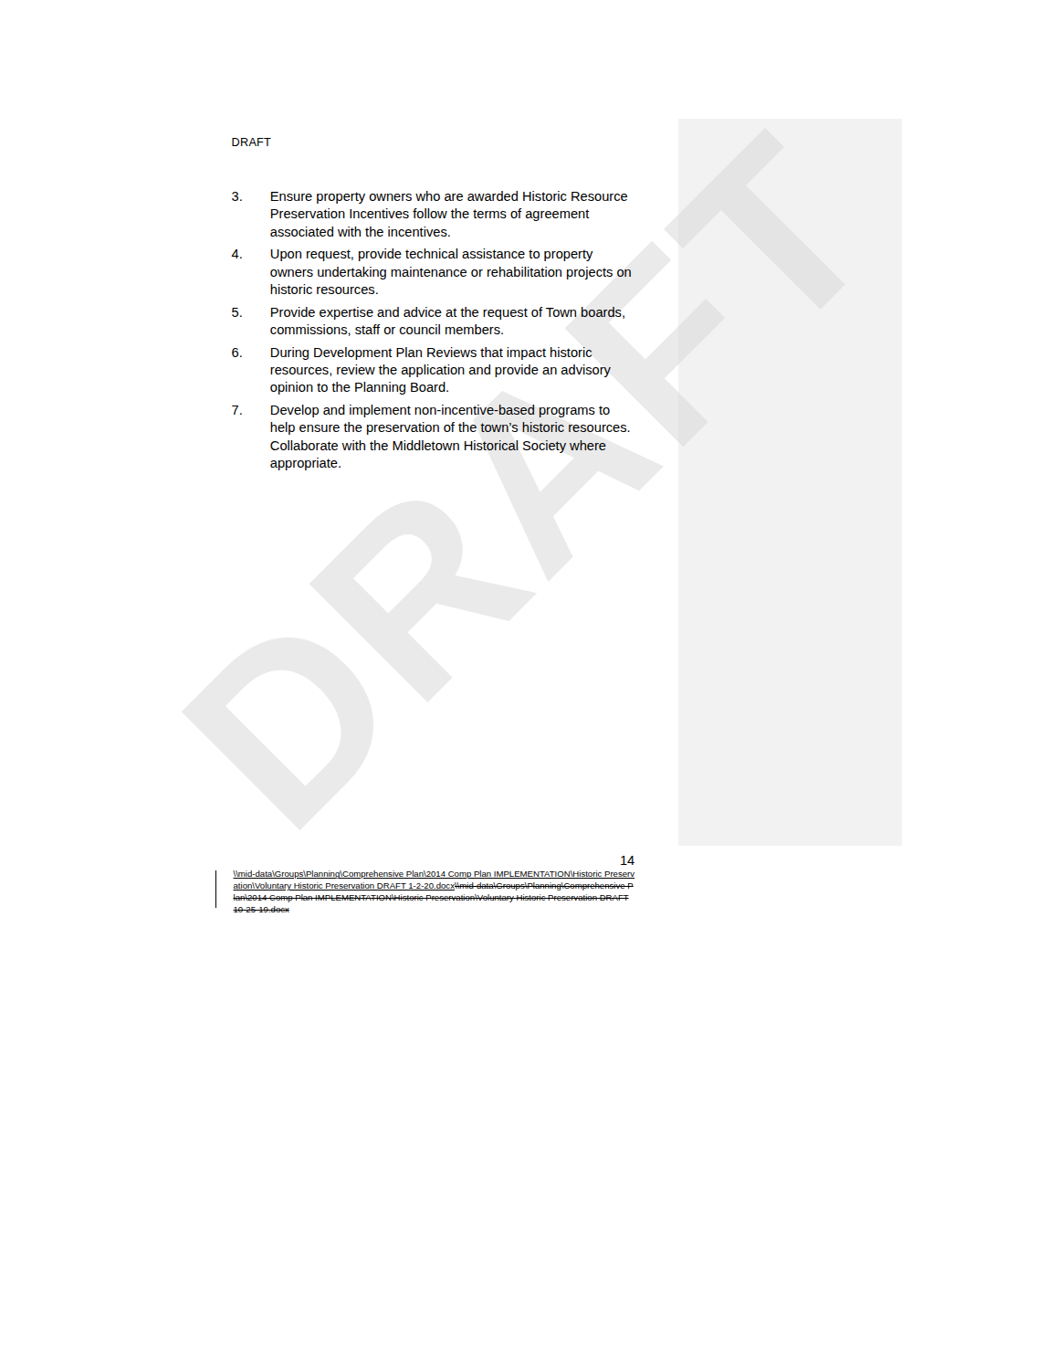DRAFT
DRAFT
Ensure property owners who are awarded Historic Resource Preservation Incentives follow the terms of agreement associated with the incentives.
Upon request, provide technical assistance to property owners undertaking maintenance or rehabilitation projects on historic resources.
Provide expertise and advice at the request of Town boards, commissions, staff or council members.
During Development Plan Reviews that impact historic resources, review the application and provide an advisory opinion to the Planning Board.
Develop and implement non-incentive-based programs to help ensure the preservation of the town’s historic resources. Collaborate with the Middletown Historical Society where appropriate.
14
\\mid-data\Groups\Planning\Comprehensive Plan\2014 Comp Plan IMPLEMENTATION\Historic Preservation\Voluntary Historic Preservation DRAFT 1-2-20.docx\\mid-data\Groups\Planning\Comprehensive Plan\2014 Comp Plan IMPLEMENTATION\Historic Preservation\Voluntary Historic Preservation DRAFT 10-25-19.docx